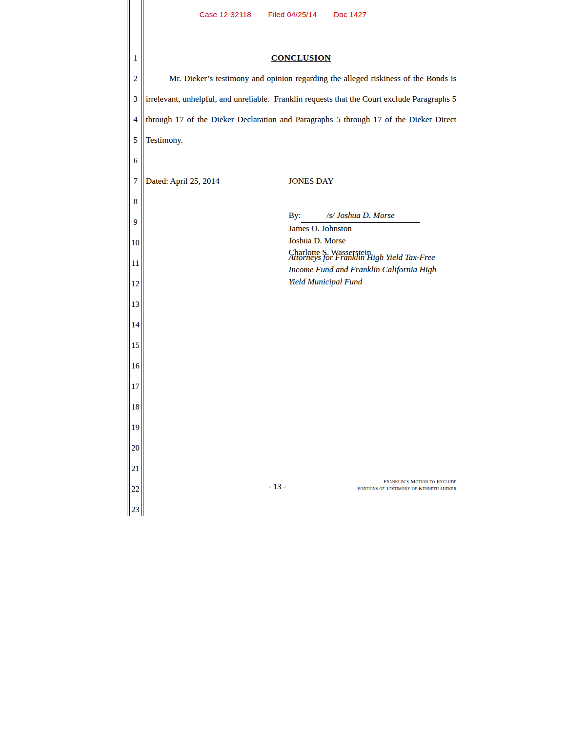Case 12-32118 Filed 04/25/14 Doc 1427
1
2
3
4
5
6
7
8
9
10
11
12
13
14
15
16
17
18
19
20
21
22
23
24
25
26
27
28
CONCLUSION
Mr. Dieker’s testimony and opinion regarding the alleged riskiness of the Bonds is irrelevant, unhelpful, and unreliable. Franklin requests that the Court exclude Paragraphs 5 through 17 of the Dieker Declaration and Paragraphs 5 through 17 of the Dieker Direct Testimony.
Dated: April 25, 2014
JONES DAY
By:/s/ Joshua D. Morse
James O. Johnston
Joshua D. Morse
Charlotte S. Wasserstein
Attorneys for Franklin High Yield Tax-Free
Income Fund and Franklin California High
Yield Municipal Fund
- 13 -
Franklin’s Motion to Exclude
Portions of Testimony of Kenneth Dieker